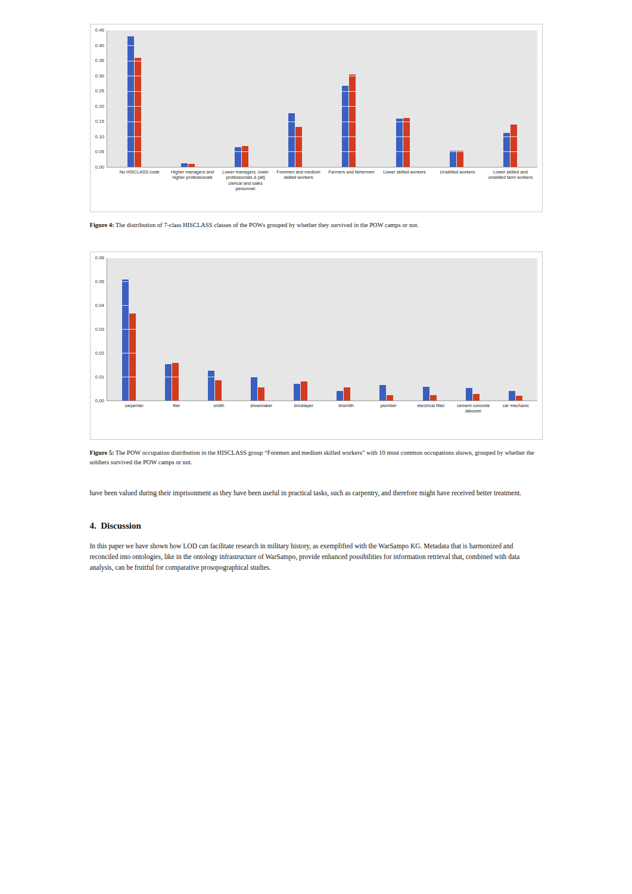survived
perished
0.45
0.40
0.35
0.30
0.25
0.20
0.15
0.10
0.05
0.00
No HISCLASS code
Higher managers and higher professionals
Lower managers, lower professionals & [all] clerical and sales personnel
Foremen and medium skilled workers
Farmers and fishermen
Lower skilled workers
Unskilled workers
Lower skilled and unskilled farm workers
Figure 4: The distribution of 7-class HISCLASS classes of the POWs grouped by whether they survived in the POW camps or not.
survived
perished
0.06
0.05
0.04
0.03
0.02
0.01
0.00
carpenter
filer
smith
shoemaker
bricklayer
tinsmith
plumber
electrical fitter
cement concrete labourer
car mechanic
Figure 5: The POW occupation distribution in the HISCLASS group “Foremen and medium skilled workers” with 10 most common occupations shown, grouped by whether the soldiers survived the POW camps or not.
have been valued during their imprisonment as they have been useful in practical tasks, such as carpentry, and therefore might have received better treatment.
4. Discussion
In this paper we have shown how LOD can facilitate research in military history, as exemplified with the WarSampo KG. Metadata that is harmonized and reconciled into ontologies, like in the ontology infrastructure of WarSampo, provide enhanced possibilities for information retrieval that, combined with data analysis, can be fruitful for comparative prosopographical studies.